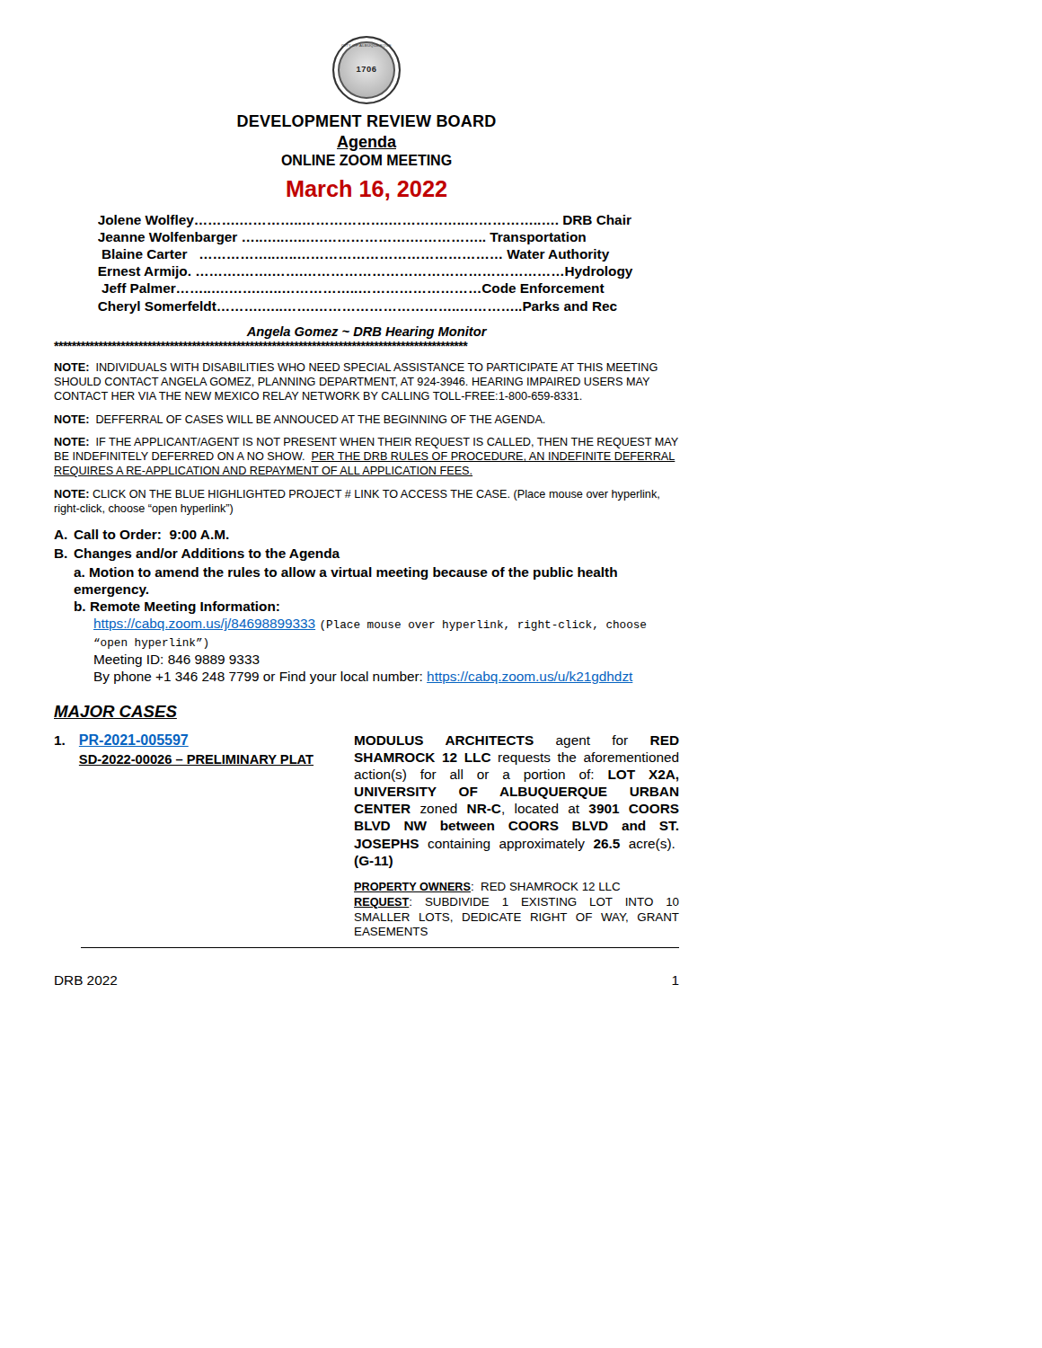DEVELOPMENT REVIEW BOARD
Agenda
ONLINE ZOOM MEETING
March 16, 2022
Jolene Wolfley……….…………..……………….……………..……………..…. DRB Chair
Jeanne Wolfenbarger …..…..…..….……………….…………….. Transportation
Blaine Carter ……………..…..……………………………………… Water Authority
Ernest Armijo. ……….…….…….…………………………………………………Hydrology
Jeff Palmer……..….…….…..……………..………………………Code Enforcement
Cheryl Somerfeldt……….…..…….…………………………..…………..Parks and Rec
Angela Gomez ~ DRB Hearing Monitor
*********************************************************************************************
NOTE: INDIVIDUALS WITH DISABILITIES WHO NEED SPECIAL ASSISTANCE TO PARTICIPATE AT THIS MEETING SHOULD CONTACT ANGELA GOMEZ, PLANNING DEPARTMENT, AT 924-3946. HEARING IMPAIRED USERS MAY CONTACT HER VIA THE NEW MEXICO RELAY NETWORK BY CALLING TOLL-FREE:1-800-659-8331.
NOTE: DEFFERRAL OF CASES WILL BE ANNOUCED AT THE BEGINNING OF THE AGENDA.
NOTE: IF THE APPLICANT/AGENT IS NOT PRESENT WHEN THEIR REQUEST IS CALLED, THEN THE REQUEST MAY BE INDEFINITELY DEFERRED ON A NO SHOW. PER THE DRB RULES OF PROCEDURE, AN INDEFINITE DEFERRAL REQUIRES A RE-APPLICATION AND REPAYMENT OF ALL APPLICATION FEES.
NOTE: CLICK ON THE BLUE HIGHLIGHTED PROJECT # LINK TO ACCESS THE CASE. (Place mouse over hyperlink, right-click, choose “open hyperlink”)
A. Call to Order: 9:00 A.M.
B. Changes and/or Additions to the Agenda
a. Motion to amend the rules to allow a virtual meeting because of the public health emergency.
b. Remote Meeting Information:
https://cabq.zoom.us/j/84698899333 (Place mouse over hyperlink, right-click, choose “open hyperlink”)
Meeting ID: 846 9889 9333
By phone +1 346 248 7799 or Find your local number: https://cabq.zoom.us/u/k21gdhdzt
MAJOR CASES
| 1. | PR-2021-005597 SD-2022-00026 – PRELIMINARY PLAT | MODULUS ARCHITECTS agent for RED SHAMROCK 12 LLC requests the aforementioned action(s) for all or a portion of: LOT X2A, UNIVERSITY OF ALBUQUERQUE URBAN CENTER zoned NR-C , located at 3901 COORS BLVD NW between COORS BLVD and ST. JOSEPHS containing approximately 26.5 acre(s). (G-11) PROPERTY OWNERS : RED SHAMROCK 12 LLC REQUEST : SUBDIVIDE 1 EXISTING LOT INTO 10 SMALLER LOTS, DEDICATE RIGHT OF WAY, GRANT EASEMENTS |
DRB 2022
1